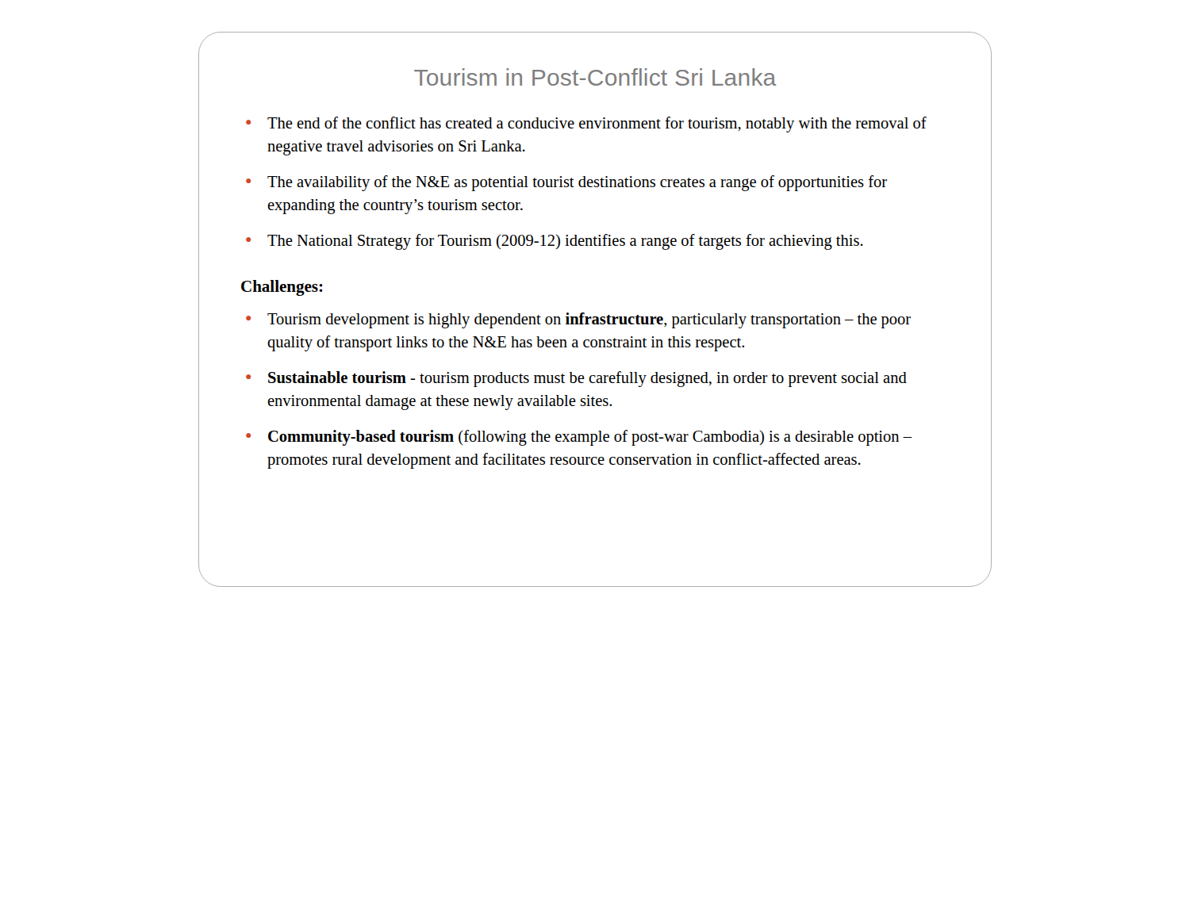Tourism in Post-Conflict Sri Lanka
The end of the conflict has created a conducive environment for tourism, notably with the removal of negative travel advisories on Sri Lanka.
The availability of the N&E as potential tourist destinations creates a range of opportunities for expanding the country’s tourism sector.
The National Strategy for Tourism (2009-12) identifies a range of targets for achieving this.
Challenges:
Tourism development is highly dependent on infrastructure, particularly transportation – the poor quality of transport links to the N&E has been a constraint in this respect.
Sustainable tourism - tourism products must be carefully designed, in order to prevent social and environmental damage at these newly available sites.
Community-based tourism (following the example of post-war Cambodia) is a desirable option – promotes rural development and facilitates resource conservation in conflict-affected areas.